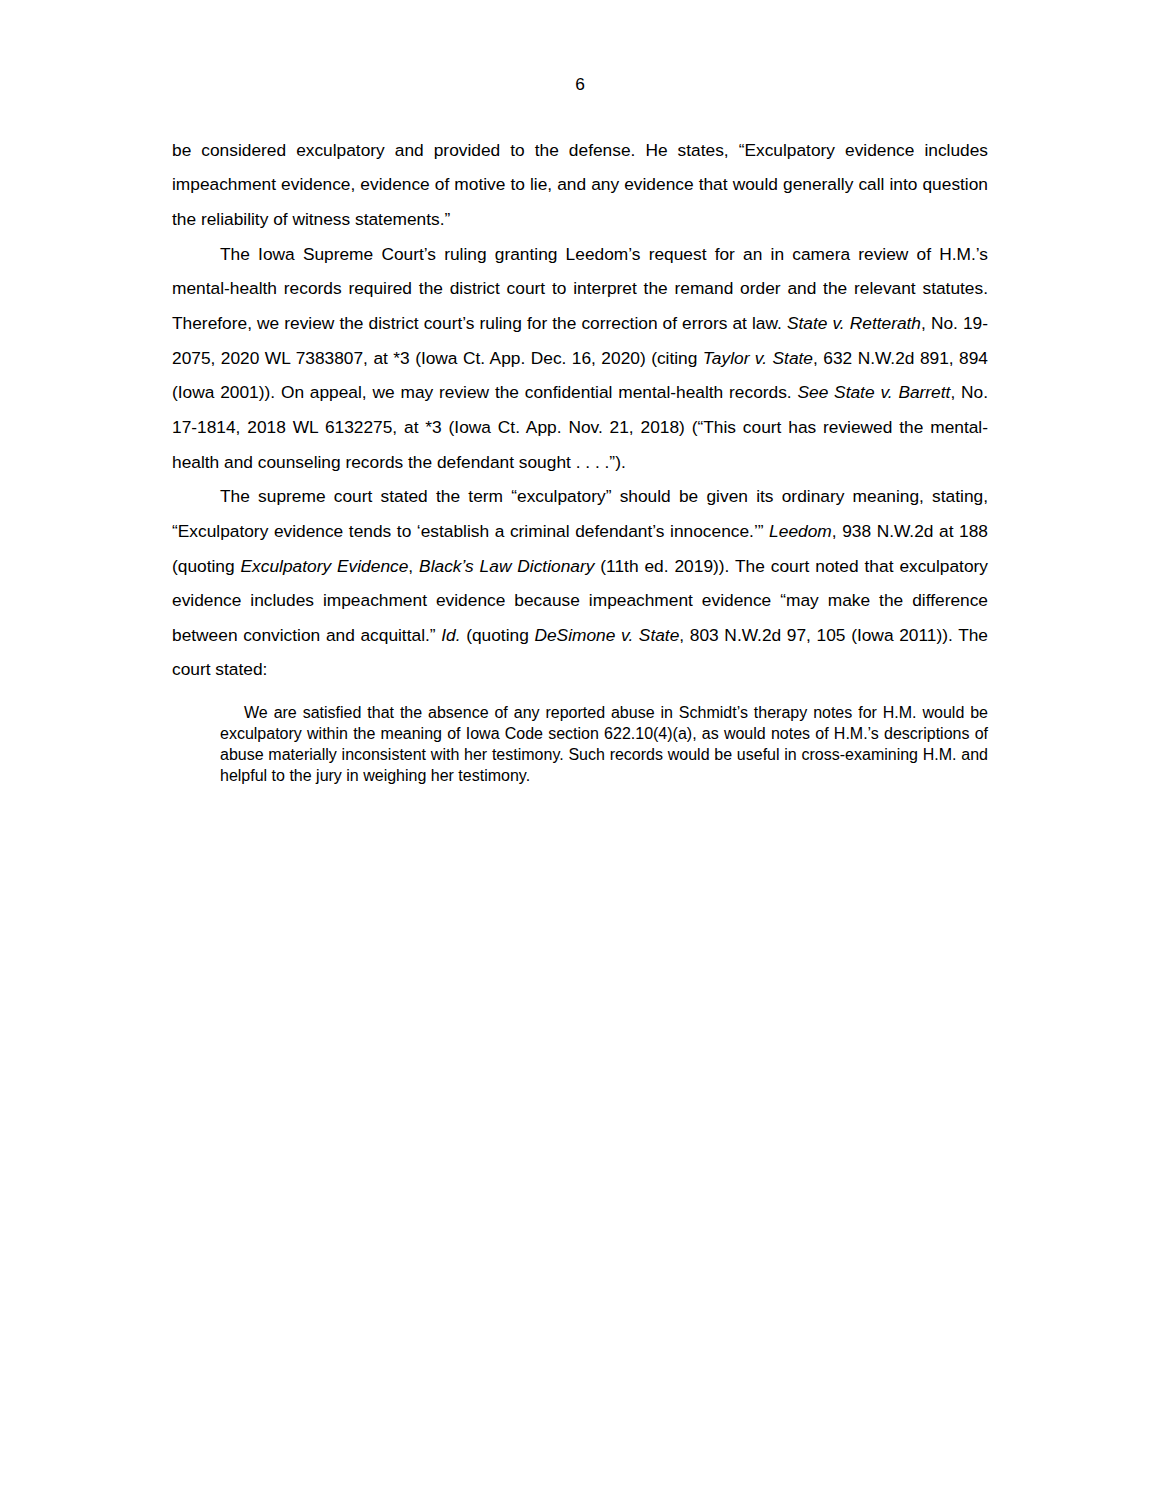6
be considered exculpatory and provided to the defense. He states, “Exculpatory evidence includes impeachment evidence, evidence of motive to lie, and any evidence that would generally call into question the reliability of witness statements.”
The Iowa Supreme Court’s ruling granting Leedom’s request for an in camera review of H.M.’s mental-health records required the district court to interpret the remand order and the relevant statutes. Therefore, we review the district court’s ruling for the correction of errors at law. State v. Retterath, No. 19-2075, 2020 WL 7383807, at *3 (Iowa Ct. App. Dec. 16, 2020) (citing Taylor v. State, 632 N.W.2d 891, 894 (Iowa 2001)). On appeal, we may review the confidential mental-health records. See State v. Barrett, No. 17-1814, 2018 WL 6132275, at *3 (Iowa Ct. App. Nov. 21, 2018) (“This court has reviewed the mental-health and counseling records the defendant sought . . . .”).
The supreme court stated the term “exculpatory” should be given its ordinary meaning, stating, “Exculpatory evidence tends to ‘establish a criminal defendant’s innocence.’” Leedom, 938 N.W.2d at 188 (quoting Exculpatory Evidence, Black’s Law Dictionary (11th ed. 2019)). The court noted that exculpatory evidence includes impeachment evidence because impeachment evidence “may make the difference between conviction and acquittal.” Id. (quoting DeSimone v. State, 803 N.W.2d 97, 105 (Iowa 2011)). The court stated:
We are satisfied that the absence of any reported abuse in Schmidt’s therapy notes for H.M. would be exculpatory within the meaning of Iowa Code section 622.10(4)(a), as would notes of H.M.’s descriptions of abuse materially inconsistent with her testimony. Such records would be useful in cross-examining H.M. and helpful to the jury in weighing her testimony.